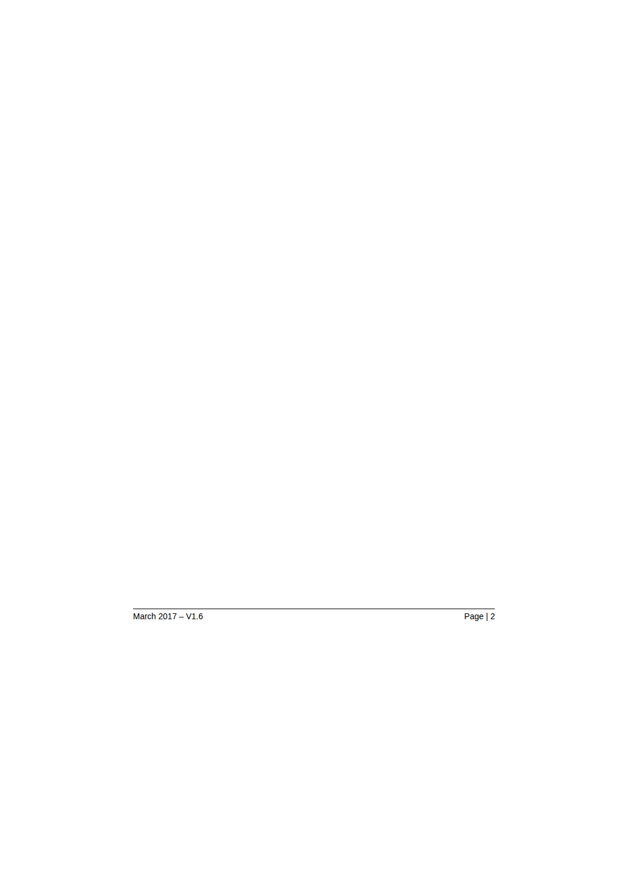March 2017 – V1.6 Page | 2